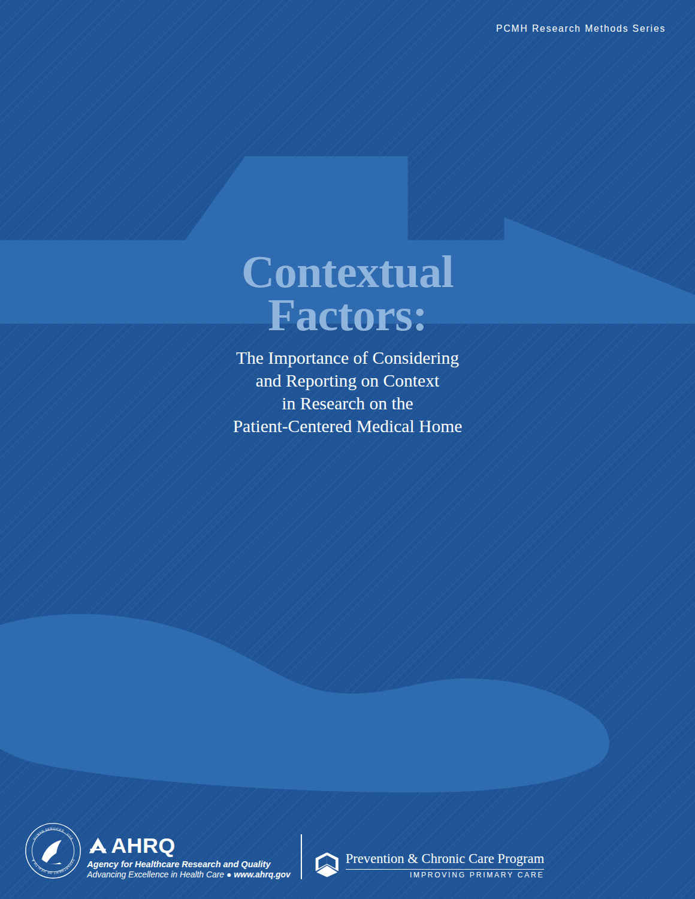PCMH Research Methods Series
Contextual Factors:
The Importance of Considering and Reporting on Context in Research on the Patient-Centered Medical Home
HUMAN SERVICES · USA DEPARTMENT OF HEALTH &
AHRQ
Agency for Healthcare Research and Quality
Advancing Excellence in Health Care ● www.ahrq.gov
Prevention & Chronic Care Program
IMPROVING PRIMARY CARE